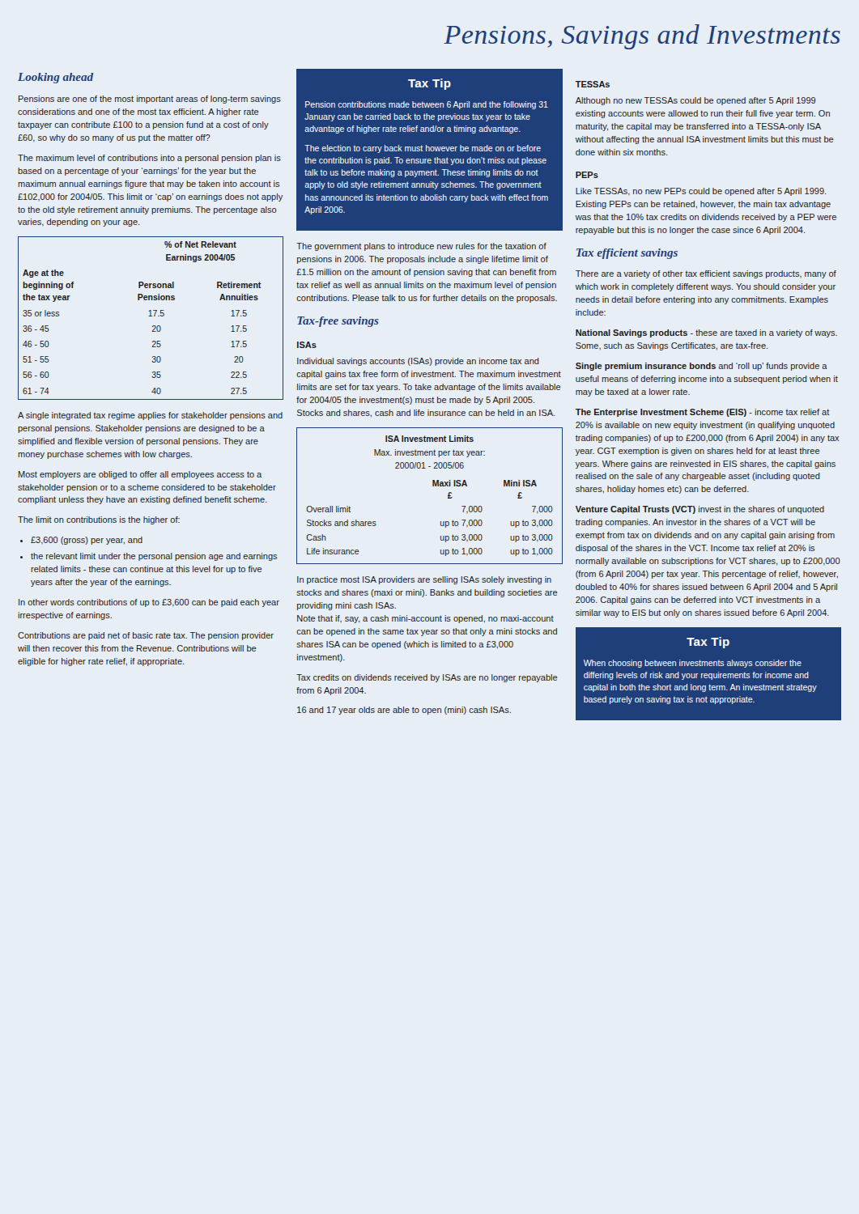Pensions, Savings and Investments
Looking ahead
Pensions are one of the most important areas of long-term savings considerations and one of the most tax efficient. A higher rate taxpayer can contribute £100 to a pension fund at a cost of only £60, so why do so many of us put the matter off?
The maximum level of contributions into a personal pension plan is based on a percentage of your ‘earnings’ for the year but the maximum annual earnings figure that may be taken into account is £102,000 for 2004/05. This limit or ‘cap’ on earnings does not apply to the old style retirement annuity premiums. The percentage also varies, depending on your age.
| | % of Net Relevant Earnings 2004/05 |
| Age at the beginning of the tax year | Personal Pensions | Retirement Annuities |
| 35 or less | 17.5 | 17.5 |
| 36 - 45 | 20 | 17.5 |
| 46 - 50 | 25 | 17.5 |
| 51 - 55 | 30 | 20 |
| 56 - 60 | 35 | 22.5 |
| 61 - 74 | 40 | 27.5 |
A single integrated tax regime applies for stakeholder pensions and personal pensions. Stakeholder pensions are designed to be a simplified and flexible version of personal pensions. They are money purchase schemes with low charges.
Most employers are obliged to offer all employees access to a stakeholder pension or to a scheme considered to be stakeholder compliant unless they have an existing defined benefit scheme.
The limit on contributions is the higher of:
£3,600 (gross) per year, and
the relevant limit under the personal pension age and earnings related limits - these can continue at this level for up to five years after the year of the earnings.
In other words contributions of up to £3,600 can be paid each year irrespective of earnings.
Contributions are paid net of basic rate tax. The pension provider will then recover this from the Revenue. Contributions will be eligible for higher rate relief, if appropriate.
Tax Tip
Pension contributions made between 6 April and the following 31 January can be carried back to the previous tax year to take advantage of higher rate relief and/or a timing advantage.
The election to carry back must however be made on or before the contribution is paid. To ensure that you don’t miss out please talk to us before making a payment. These timing limits do not apply to old style retirement annuity schemes. The government has announced its intention to abolish carry back with effect from April 2006.
The government plans to introduce new rules for the taxation of pensions in 2006. The proposals include a single lifetime limit of £1.5 million on the amount of pension saving that can benefit from tax relief as well as annual limits on the maximum level of pension contributions. Please talk to us for further details on the proposals.
Tax-free savings
ISAs
Individual savings accounts (ISAs) provide an income tax and capital gains tax free form of investment. The maximum investment limits are set for tax years. To take advantage of the limits available for 2004/05 the investment(s) must be made by 5 April 2005. Stocks and shares, cash and life insurance can be held in an ISA.
ISA Investment Limits
Max. investment per tax year:
2000/01 - 2005/06
| | Maxi ISA £ | Mini ISA £ |
| Overall limit | 7,000 | 7,000 |
| Stocks and shares | up to 7,000 | up to 3,000 |
| Cash | up to 3,000 | up to 3,000 |
| Life insurance | up to 1,000 | up to 1,000 |
In practice most ISA providers are selling ISAs solely investing in stocks and shares (maxi or mini). Banks and building societies are providing mini cash ISAs.
Note that if, say, a cash mini-account is opened, no maxi-account can be opened in the same tax year so that only a mini stocks and shares ISA can be opened (which is limited to a £3,000 investment).
Tax credits on dividends received by ISAs are no longer repayable from 6 April 2004.
16 and 17 year olds are able to open (mini) cash ISAs.
TESSAs
Although no new TESSAs could be opened after 5 April 1999 existing accounts were allowed to run their full five year term. On maturity, the capital may be transferred into a TESSA-only ISA without affecting the annual ISA investment limits but this must be done within six months.
PEPs
Like TESSAs, no new PEPs could be opened after 5 April 1999. Existing PEPs can be retained, however, the main tax advantage was that the 10% tax credits on dividends received by a PEP were repayable but this is no longer the case since 6 April 2004.
Tax efficient savings
There are a variety of other tax efficient savings products, many of which work in completely different ways. You should consider your needs in detail before entering into any commitments. Examples include:
National Savings products - these are taxed in a variety of ways. Some, such as Savings Certificates, are tax-free.
Single premium insurance bonds and ‘roll up’ funds provide a useful means of deferring income into a subsequent period when it may be taxed at a lower rate.
The Enterprise Investment Scheme (EIS) - income tax relief at 20% is available on new equity investment (in qualifying unquoted trading companies) of up to £200,000 (from 6 April 2004) in any tax year. CGT exemption is given on shares held for at least three years. Where gains are reinvested in EIS shares, the capital gains realised on the sale of any chargeable asset (including quoted shares, holiday homes etc) can be deferred.
Venture Capital Trusts (VCT) invest in the shares of unquoted trading companies. An investor in the shares of a VCT will be exempt from tax on dividends and on any capital gain arising from disposal of the shares in the VCT. Income tax relief at 20% is normally available on subscriptions for VCT shares, up to £200,000 (from 6 April 2004) per tax year. This percentage of relief, however, doubled to 40% for shares issued between 6 April 2004 and 5 April 2006. Capital gains can be deferred into VCT investments in a similar way to EIS but only on shares issued before 6 April 2004.
Tax Tip
When choosing between investments always consider the differing levels of risk and your requirements for income and capital in both the short and long term. An investment strategy based purely on saving tax is not appropriate.